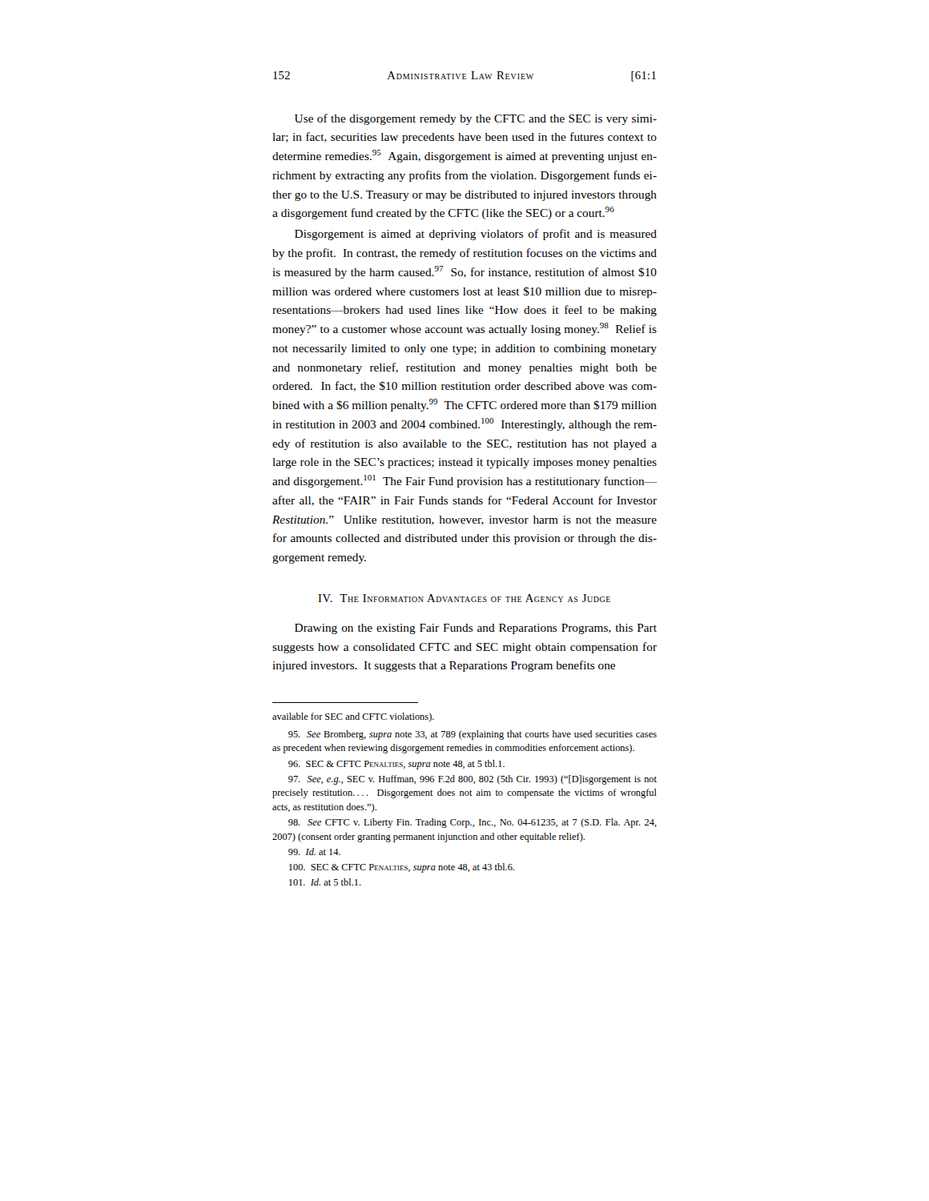152 Administrative Law Review [61:1
Use of the disgorgement remedy by the CFTC and the SEC is very similar; in fact, securities law precedents have been used in the futures context to determine remedies.95 Again, disgorgement is aimed at preventing unjust enrichment by extracting any profits from the violation. Disgorgement funds either go to the U.S. Treasury or may be distributed to injured investors through a disgorgement fund created by the CFTC (like the SEC) or a court.96
Disgorgement is aimed at depriving violators of profit and is measured by the profit. In contrast, the remedy of restitution focuses on the victims and is measured by the harm caused.97 So, for instance, restitution of almost $10 million was ordered where customers lost at least $10 million due to misrepresentations—brokers had used lines like “How does it feel to be making money?” to a customer whose account was actually losing money.98 Relief is not necessarily limited to only one type; in addition to combining monetary and nonmonetary relief, restitution and money penalties might both be ordered. In fact, the $10 million restitution order described above was combined with a $6 million penalty.99 The CFTC ordered more than $179 million in restitution in 2003 and 2004 combined.100 Interestingly, although the remedy of restitution is also available to the SEC, restitution has not played a large role in the SEC’s practices; instead it typically imposes money penalties and disgorgement.101 The Fair Fund provision has a restitutionary function—after all, the “FAIR” in Fair Funds stands for “Federal Account for Investor Restitution.” Unlike restitution, however, investor harm is not the measure for amounts collected and distributed under this provision or through the disgorgement remedy.
IV. The Information Advantages of the Agency as Judge
Drawing on the existing Fair Funds and Reparations Programs, this Part suggests how a consolidated CFTC and SEC might obtain compensation for injured investors. It suggests that a Reparations Program benefits one
available for SEC and CFTC violations).
95. See Bromberg, supra note 33, at 789 (explaining that courts have used securities cases as precedent when reviewing disgorgement remedies in commodities enforcement actions).
96. SEC & CFTC Penalties, supra note 48, at 5 tbl.1.
97. See, e.g., SEC v. Huffman, 996 F.2d 800, 802 (5th Cir. 1993) (“[D]isgorgement is not precisely restitution. . . . Disgorgement does not aim to compensate the victims of wrongful acts, as restitution does.”).
98. See CFTC v. Liberty Fin. Trading Corp., Inc., No. 04-61235, at 7 (S.D. Fla. Apr. 24, 2007) (consent order granting permanent injunction and other equitable relief).
99. Id. at 14.
100. SEC & CFTC Penalties, supra note 48, at 43 tbl.6.
101. Id. at 5 tbl.1.